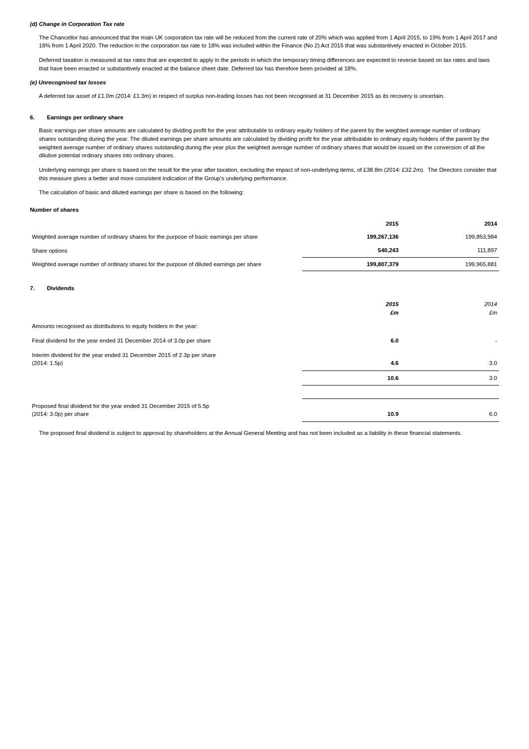(d) Change in Corporation Tax rate
The Chancellor has announced that the main UK corporation tax rate will be reduced from the current rate of 20% which was applied from 1 April 2015, to 19% from 1 April 2017 and 18% from 1 April 2020. The reduction in the corporation tax rate to 18% was included within the Finance (No 2) Act 2015 that was substantively enacted in October 2015.
Deferred taxation is measured at tax rates that are expected to apply in the periods in which the temporary timing differences are expected to reverse based on tax rates and laws that have been enacted or substantively enacted at the balance sheet date. Deferred tax has therefore been provided at 18%.
(e) Unrecognised tax losses
A deferred tax asset of £1.0m (2014: £1.3m) in respect of surplus non-trading losses has not been recognised at 31 December 2015 as its recovery is uncertain.
6. Earnings per ordinary share
Basic earnings per share amounts are calculated by dividing profit for the year attributable to ordinary equity holders of the parent by the weighted average number of ordinary shares outstanding during the year. The diluted earnings per share amounts are calculated by dividing profit for the year attributable to ordinary equity holders of the parent by the weighted average number of ordinary shares outstanding during the year plus the weighted average number of ordinary shares that would be issued on the conversion of all the dilutive potential ordinary shares into ordinary shares.
Underlying earnings per share is based on the result for the year after taxation, excluding the impact of non-underlying items, of £38.8m (2014: £32.2m). The Directors consider that this measure gives a better and more consistent indication of the Group's underlying performance.
The calculation of basic and diluted earnings per share is based on the following:
Number of shares
| | 2015 | 2014 |
| Weighted average number of ordinary shares for the purpose of basic earnings per share | 199,267,136 | 199,853,984 |
| Share options | 540,243 | 111,897 |
| Weighted average number of ordinary shares for the purpose of diluted earnings per share | 199,807,379 | 199,965,881 |
7. Dividends
| | 2015 £m | 2014 £m |
| Amounts recognised as distributions to equity holders in the year: | | |
| Final dividend for the year ended 31 December 2014 of 3.0p per share | 6.0 | - |
| Interim dividend for the year ended 31 December 2015 of 2.3p per share (2014: 1.5p) | 4.6 | 3.0 |
| | 10.6 | 3.0 |
| Proposed final dividend for the year ended 31 December 2015 of 5.5p (2014: 3.0p) per share | 10.9 | 6.0 |
The proposed final dividend is subject to approval by shareholders at the Annual General Meeting and has not been included as a liability in these financial statements.